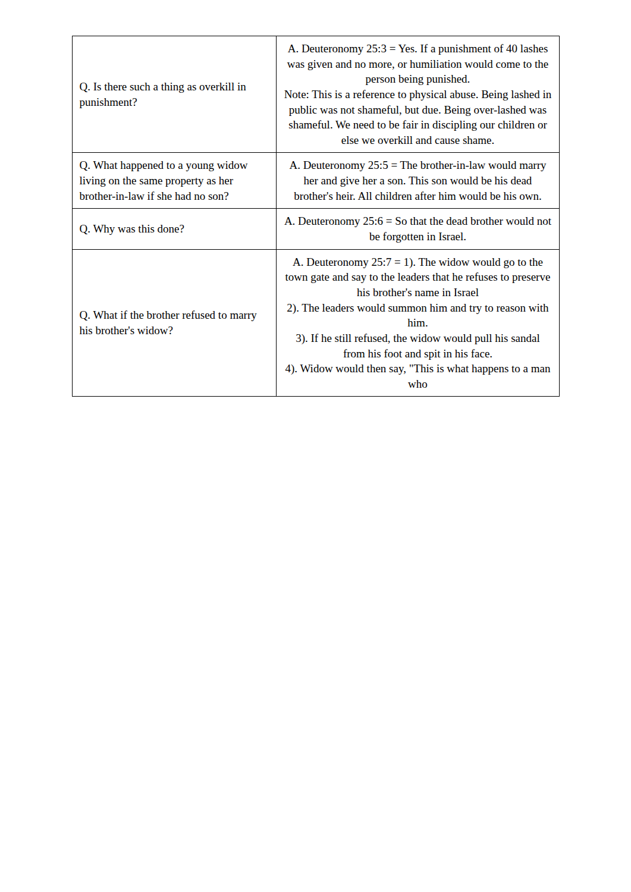| Q. Is there such a thing as overkill in punishment? | A. Deuteronomy 25:3 = Yes. If a punishment of 40 lashes was given and no more, or humiliation would come to the person being punished. Note: This is a reference to physical abuse. Being lashed in public was not shameful, but due. Being over-lashed was shameful. We need to be fair in discipling our children or else we overkill and cause shame. |
| Q. What happened to a young widow living on the same property as her brother-in-law if she had no son? | A. Deuteronomy 25:5 = The brother-in-law would marry her and give her a son. This son would be his dead brother's heir. All children after him would be his own. |
| Q. Why was this done? | A. Deuteronomy 25:6 = So that the dead brother would not be forgotten in Israel. |
| Q. What if the brother refused to marry his brother's widow? | A. Deuteronomy 25:7 = 1). The widow would go to the town gate and say to the leaders that he refuses to preserve his brother's name in Israel 2). The leaders would summon him and try to reason with him. 3). If he still refused, the widow would pull his sandal from his foot and spit in his face. 4). Widow would then say, "This is what happens to a man who |